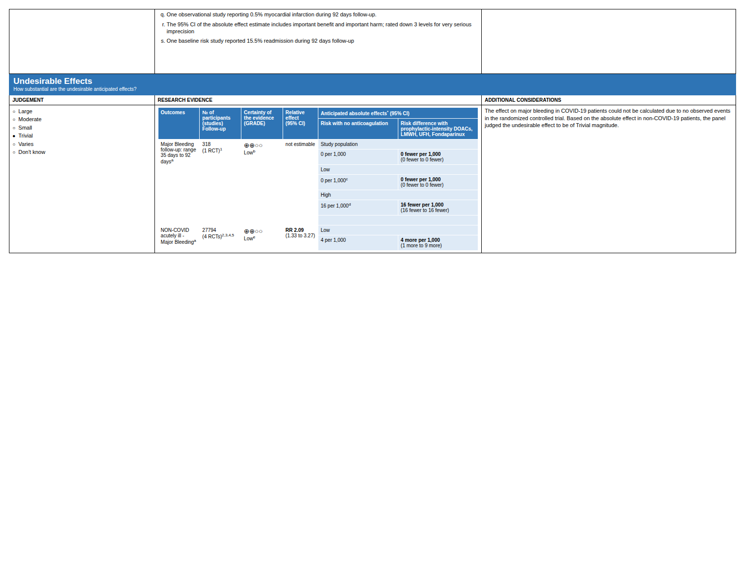| | One observational study reporting 0.5% myocardial infarction during 92 days follow-up. The 95% CI of the absolute effect estimate includes important benefit and important harm; rated down 3 levels for very serious imprecision One baseline risk study reported 15.5% readmission during 92 days follow-up | |
| Undesirable Effects How substantial are the undesirable anticipated effects? |
| JUDGEMENT | RESEARCH EVIDENCE | ADDITIONAL CONSIDERATIONS |
| Large Moderate Small Trivial Varies Don't know | / Outcomes / № of participants (studies) Follow-up / Certainty of the evidence (GRADE) / Relative effect (95% CI) / Anticipated absolute effects * (95% CI) / / --- / --- / --- / --- / --- / / Risk with no anticoagulation / Risk difference with prophylactic-intensity DOACs, LMWH, UFH, Fondaparinux / / Major Bleeding follow-up: range 35 days to 92 days a / 318 (1 RCT) 1 / ⊕⊕○○ Low b / not estimable / Study population / / 0 per 1,000 / 0 fewer per 1,000 (0 fewer to 0 fewer) / / Low / / 0 per 1,000 c / 0 fewer per 1,000 (0 fewer to 0 fewer) / / High / / 16 per 1,000 d / 16 fewer per 1,000 (16 fewer to 16 fewer) / / NON-COVID acutely ill - Major Bleeding a / 27794 (4 RCTs) 2,3,4,5 / ⊕⊕○○ Low e / RR 2.09 (1.33 to 3.27) / Low / / 4 per 1,000 / 4 more per 1,000 (1 more to 9 more) / | The effect on major bleeding in COVID-19 patients could not be calculated due to no observed events in the randomized controlled trial. Based on the absolute effect in non-COVID-19 patients, the panel judged the undesirable effect to be of Trivial magnitude. |